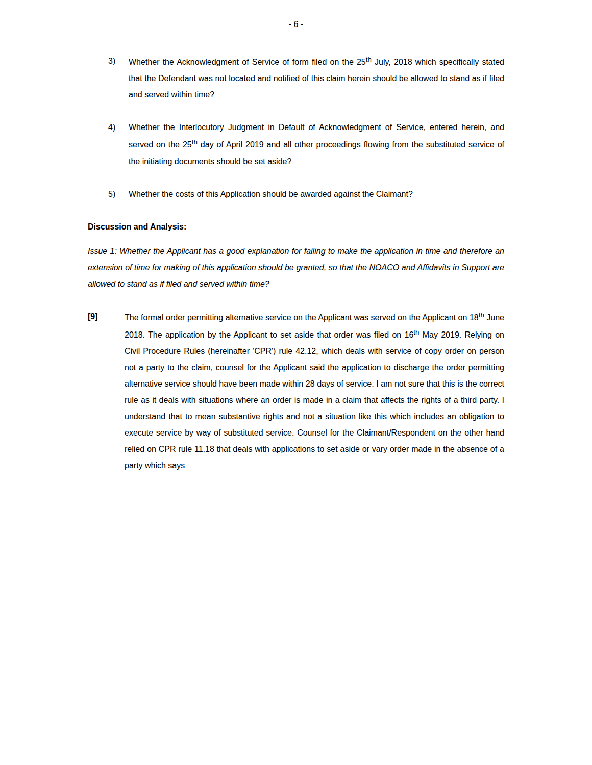- 6 -
3) Whether the Acknowledgment of Service of form filed on the 25th July, 2018 which specifically stated that the Defendant was not located and notified of this claim herein should be allowed to stand as if filed and served within time?
4) Whether the Interlocutory Judgment in Default of Acknowledgment of Service, entered herein, and served on the 25th day of April 2019 and all other proceedings flowing from the substituted service of the initiating documents should be set aside?
5) Whether the costs of this Application should be awarded against the Claimant?
Discussion and Analysis:
Issue 1: Whether the Applicant has a good explanation for failing to make the application in time and therefore an extension of time for making of this application should be granted, so that the NOACO and Affidavits in Support are allowed to stand as if filed and served within time?
[9]
The formal order permitting alternative service on the Applicant was served on the Applicant on 18th June 2018. The application by the Applicant to set aside that order was filed on 16th May 2019. Relying on Civil Procedure Rules (hereinafter 'CPR') rule 42.12, which deals with service of copy order on person not a party to the claim, counsel for the Applicant said the application to discharge the order permitting alternative service should have been made within 28 days of service. I am not sure that this is the correct rule as it deals with situations where an order is made in a claim that affects the rights of a third party. I understand that to mean substantive rights and not a situation like this which includes an obligation to execute service by way of substituted service. Counsel for the Claimant/Respondent on the other hand relied on CPR rule 11.18 that deals with applications to set aside or vary order made in the absence of a party which says